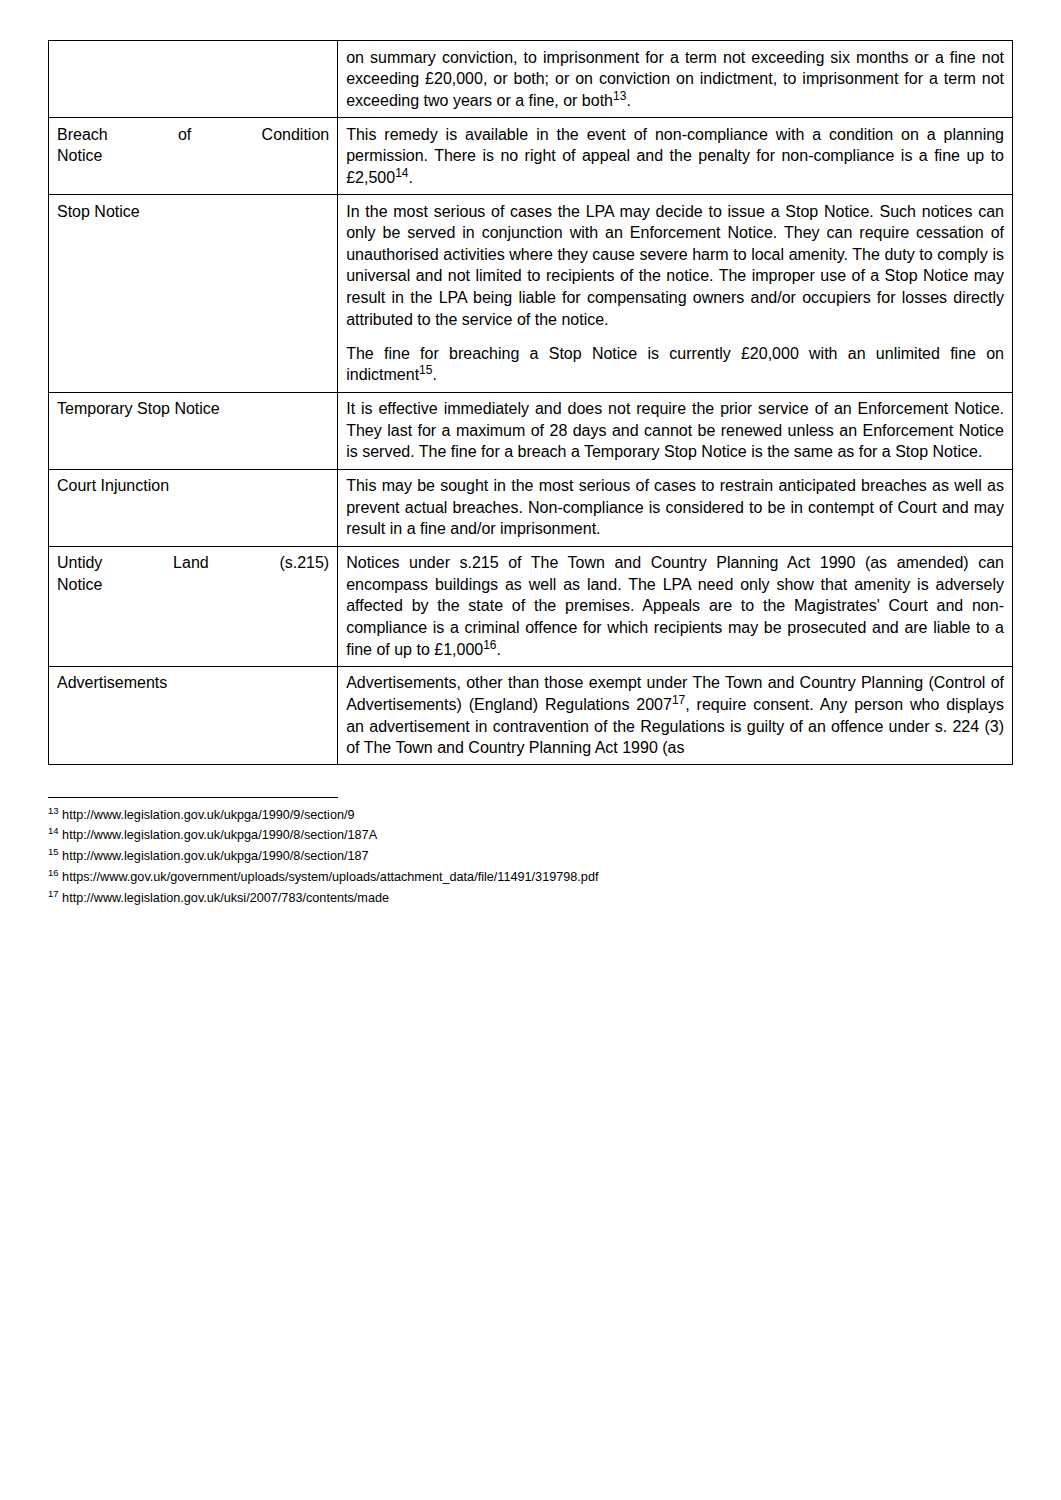| | on summary conviction, to imprisonment for a term not exceeding six months or a fine not exceeding £20,000, or both; or on conviction on indictment, to imprisonment for a term not exceeding two years or a fine, or both 13 . |
| Breach of Condition Notice | This remedy is available in the event of non-compliance with a condition on a planning permission. There is no right of appeal and the penalty for non-compliance is a fine up to £2,500 14 . |
| Stop Notice | In the most serious of cases the LPA may decide to issue a Stop Notice. Such notices can only be served in conjunction with an Enforcement Notice. They can require cessation of unauthorised activities where they cause severe harm to local amenity. The duty to comply is universal and not limited to recipients of the notice. The improper use of a Stop Notice may result in the LPA being liable for compensating owners and/or occupiers for losses directly attributed to the service of the notice. The fine for breaching a Stop Notice is currently £20,000 with an unlimited fine on indictment 15 . |
| Temporary Stop Notice | It is effective immediately and does not require the prior service of an Enforcement Notice. They last for a maximum of 28 days and cannot be renewed unless an Enforcement Notice is served. The fine for a breach a Temporary Stop Notice is the same as for a Stop Notice. |
| Court Injunction | This may be sought in the most serious of cases to restrain anticipated breaches as well as prevent actual breaches. Non-compliance is considered to be in contempt of Court and may result in a fine and/or imprisonment. |
| Untidy Land (s.215) Notice | Notices under s.215 of The Town and Country Planning Act 1990 (as amended) can encompass buildings as well as land. The LPA need only show that amenity is adversely affected by the state of the premises. Appeals are to the Magistrates' Court and non-compliance is a criminal offence for which recipients may be prosecuted and are liable to a fine of up to £1,000 16 . |
| Advertisements | Advertisements, other than those exempt under The Town and Country Planning (Control of Advertisements) (England) Regulations 2007 17 , require consent. Any person who displays an advertisement in contravention of the Regulations is guilty of an offence under s. 224 (3) of The Town and Country Planning Act 1990 (as |
13 http://www.legislation.gov.uk/ukpga/1990/9/section/9
14 http://www.legislation.gov.uk/ukpga/1990/8/section/187A
15 http://www.legislation.gov.uk/ukpga/1990/8/section/187
16 https://www.gov.uk/government/uploads/system/uploads/attachment_data/file/11491/319798.pdf
17 http://www.legislation.gov.uk/uksi/2007/783/contents/made